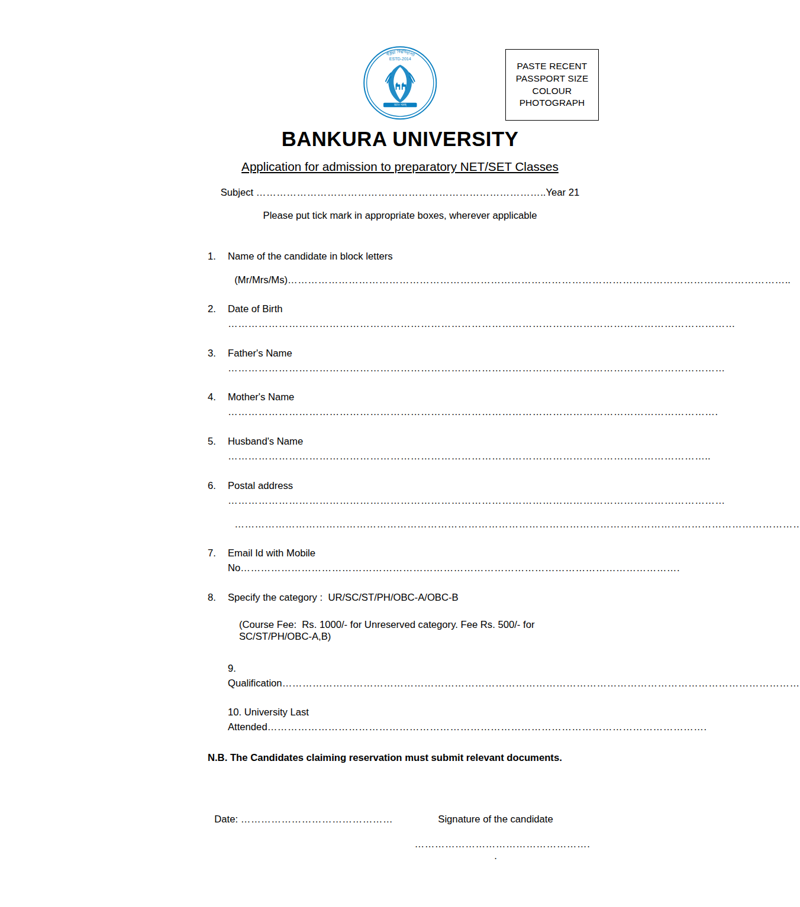PASTE RECENT
PASSPORT SIZE
COLOUR
PHOTOGRAPH
বাঁকুড়া বিশ্ববিদ্যালয় ESTD-2014 জ্ঞানং শরণম্
BANKURA UNIVERSITY
Application for admission to preparatory NET/SET Classes
Subject …………………………………………………………………………..Year 21
Please put tick mark in appropriate boxes, wherever applicable
Name of the candidate in block letters (Mr/Mrs/Ms)…………………………………………………………………………………………………………………………………..
Date of Birth ……………………………………………………………………………………………………………………………………
Father's Name …………………………………………………………………………………………………………………………………
Mother's Name ……………………………………………………………………………………………………………………………….
Husband's Name ……………………………………………………………………………………………………………………………..
Postal address ………………………………………………………………………………………………………………………………… …………………………………………………………………………………………………………………………………………………………..
Email Id with Mobile No………………………………………………………………………………………………………………….
Specify the category : UR/SC/ST/PH/OBC-A/OBC-B
(Course Fee: Rs. 1000/- for Unreserved category. Fee Rs. 500/- for SC/ST/PH/OBC-A,B)
9. Qualification…………………………………………………………………………………………………………………………………………..
10. University Last Attended………………………………………………………………………………………………………………….
N.B. The Candidates claiming reservation must submit relevant documents.
Date: ………………………………………
Signature of the candidate ……………………………………………..